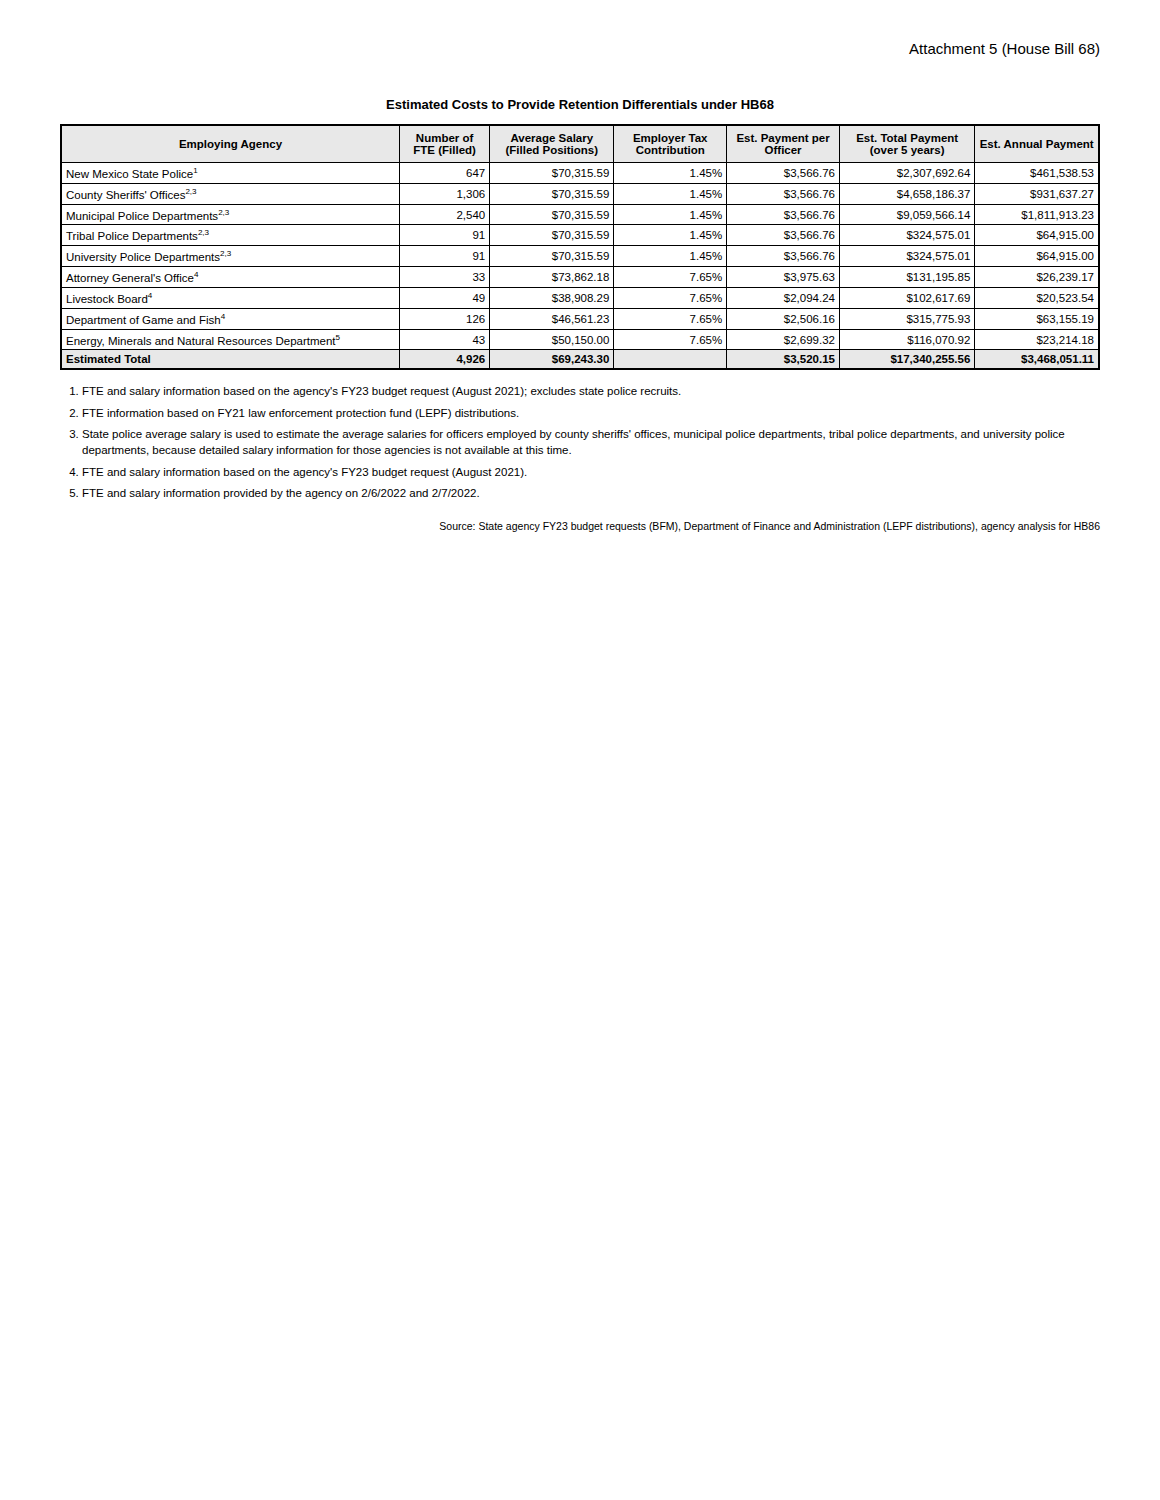Attachment 5 (House Bill 68)
Estimated Costs to Provide Retention Differentials under HB68
| Employing Agency | Number of FTE (Filled) | Average Salary (Filled Positions) | Employer Tax Contribution | Est. Payment per Officer | Est. Total Payment (over 5 years) | Est. Annual Payment |
| --- | --- | --- | --- | --- | --- | --- |
| New Mexico State Police 1 | 647 | $70,315.59 | 1.45% | $3,566.76 | $2,307,692.64 | $461,538.53 |
| County Sheriffs' Offices 2,3 | 1,306 | $70,315.59 | 1.45% | $3,566.76 | $4,658,186.37 | $931,637.27 |
| Municipal Police Departments 2,3 | 2,540 | $70,315.59 | 1.45% | $3,566.76 | $9,059,566.14 | $1,811,913.23 |
| Tribal Police Departments 2,3 | 91 | $70,315.59 | 1.45% | $3,566.76 | $324,575.01 | $64,915.00 |
| University Police Departments 2,3 | 91 | $70,315.59 | 1.45% | $3,566.76 | $324,575.01 | $64,915.00 |
| Attorney General's Office 4 | 33 | $73,862.18 | 7.65% | $3,975.63 | $131,195.85 | $26,239.17 |
| Livestock Board 4 | 49 | $38,908.29 | 7.65% | $2,094.24 | $102,617.69 | $20,523.54 |
| Department of Game and Fish 4 | 126 | $46,561.23 | 7.65% | $2,506.16 | $315,775.93 | $63,155.19 |
| Energy, Minerals and Natural Resources Department 5 | 43 | $50,150.00 | 7.65% | $2,699.32 | $116,070.92 | $23,214.18 |
| Estimated Total | 4,926 | $69,243.30 | | $3,520.15 | $17,340,255.56 | $3,468,051.11 |
FTE and salary information based on the agency's FY23 budget request (August 2021); excludes state police recruits.
FTE information based on FY21 law enforcement protection fund (LEPF) distributions.
State police average salary is used to estimate the average salaries for officers employed by county sheriffs' offices, municipal police departments, tribal police departments, and university police departments, because detailed salary information for those agencies is not available at this time.
FTE and salary information based on the agency's FY23 budget request (August 2021).
FTE and salary information provided by the agency on 2/6/2022 and 2/7/2022.
Source: State agency FY23 budget requests (BFM), Department of Finance and Administration (LEPF distributions), agency analysis for HB86